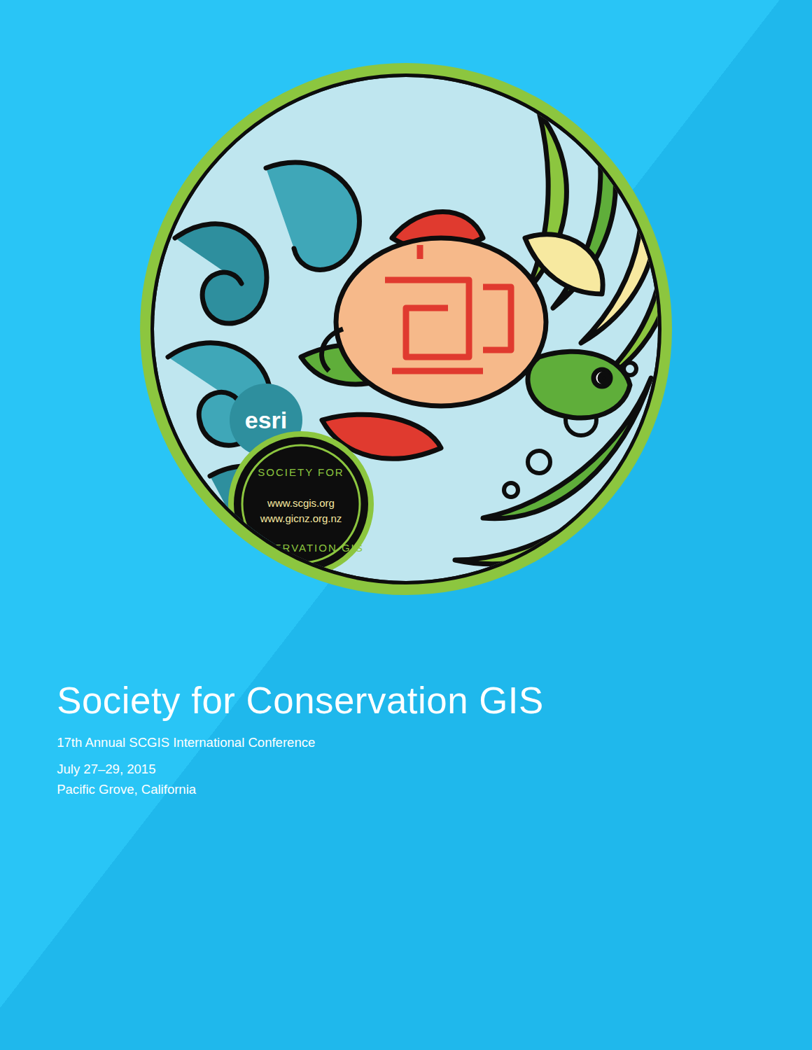esri SOCIETY FOR www.scgis.org www.gicnz.org.nz CONSERVATION GIS
Society for Conservation GIS
17th Annual SCGIS International Conference
July 27–29, 2015
Pacific Grove, California